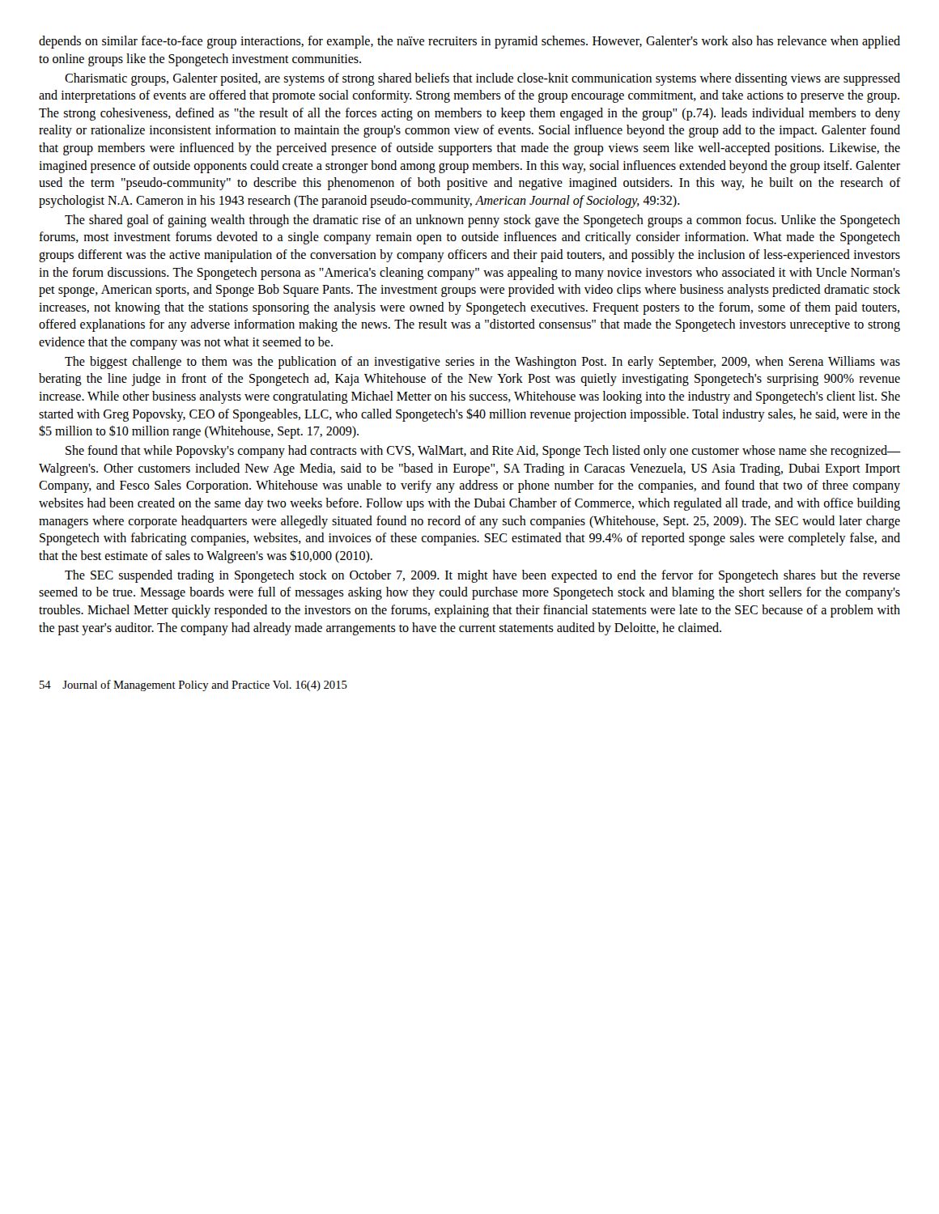depends on similar face-to-face group interactions, for example, the naïve recruiters in pyramid schemes. However, Galenter's work also has relevance when applied to online groups like the Spongetech investment communities.
Charismatic groups, Galenter posited, are systems of strong shared beliefs that include close-knit communication systems where dissenting views are suppressed and interpretations of events are offered that promote social conformity. Strong members of the group encourage commitment, and take actions to preserve the group. The strong cohesiveness, defined as "the result of all the forces acting on members to keep them engaged in the group" (p.74). leads individual members to deny reality or rationalize inconsistent information to maintain the group's common view of events. Social influence beyond the group add to the impact. Galenter found that group members were influenced by the perceived presence of outside supporters that made the group views seem like well-accepted positions. Likewise, the imagined presence of outside opponents could create a stronger bond among group members. In this way, social influences extended beyond the group itself. Galenter used the term "pseudo-community" to describe this phenomenon of both positive and negative imagined outsiders. In this way, he built on the research of psychologist N.A. Cameron in his 1943 research (The paranoid pseudo-community, American Journal of Sociology, 49:32).
The shared goal of gaining wealth through the dramatic rise of an unknown penny stock gave the Spongetech groups a common focus. Unlike the Spongetech forums, most investment forums devoted to a single company remain open to outside influences and critically consider information. What made the Spongetech groups different was the active manipulation of the conversation by company officers and their paid touters, and possibly the inclusion of less-experienced investors in the forum discussions. The Spongetech persona as "America's cleaning company" was appealing to many novice investors who associated it with Uncle Norman's pet sponge, American sports, and Sponge Bob Square Pants. The investment groups were provided with video clips where business analysts predicted dramatic stock increases, not knowing that the stations sponsoring the analysis were owned by Spongetech executives. Frequent posters to the forum, some of them paid touters, offered explanations for any adverse information making the news. The result was a "distorted consensus" that made the Spongetech investors unreceptive to strong evidence that the company was not what it seemed to be.
The biggest challenge to them was the publication of an investigative series in the Washington Post. In early September, 2009, when Serena Williams was berating the line judge in front of the Spongetech ad, Kaja Whitehouse of the New York Post was quietly investigating Spongetech's surprising 900% revenue increase. While other business analysts were congratulating Michael Metter on his success, Whitehouse was looking into the industry and Spongetech's client list. She started with Greg Popovsky, CEO of Spongeables, LLC, who called Spongetech's $40 million revenue projection impossible. Total industry sales, he said, were in the $5 million to $10 million range (Whitehouse, Sept. 17, 2009).
She found that while Popovsky's company had contracts with CVS, WalMart, and Rite Aid, Sponge Tech listed only one customer whose name she recognized—Walgreen's. Other customers included New Age Media, said to be "based in Europe", SA Trading in Caracas Venezuela, US Asia Trading, Dubai Export Import Company, and Fesco Sales Corporation. Whitehouse was unable to verify any address or phone number for the companies, and found that two of three company websites had been created on the same day two weeks before. Follow ups with the Dubai Chamber of Commerce, which regulated all trade, and with office building managers where corporate headquarters were allegedly situated found no record of any such companies (Whitehouse, Sept. 25, 2009). The SEC would later charge Spongetech with fabricating companies, websites, and invoices of these companies. SEC estimated that 99.4% of reported sponge sales were completely false, and that the best estimate of sales to Walgreen's was $10,000 (2010).
The SEC suspended trading in Spongetech stock on October 7, 2009. It might have been expected to end the fervor for Spongetech shares but the reverse seemed to be true. Message boards were full of messages asking how they could purchase more Spongetech stock and blaming the short sellers for the company's troubles. Michael Metter quickly responded to the investors on the forums, explaining that their financial statements were late to the SEC because of a problem with the past year's auditor. The company had already made arrangements to have the current statements audited by Deloitte, he claimed.
54 Journal of Management Policy and Practice Vol. 16(4) 2015